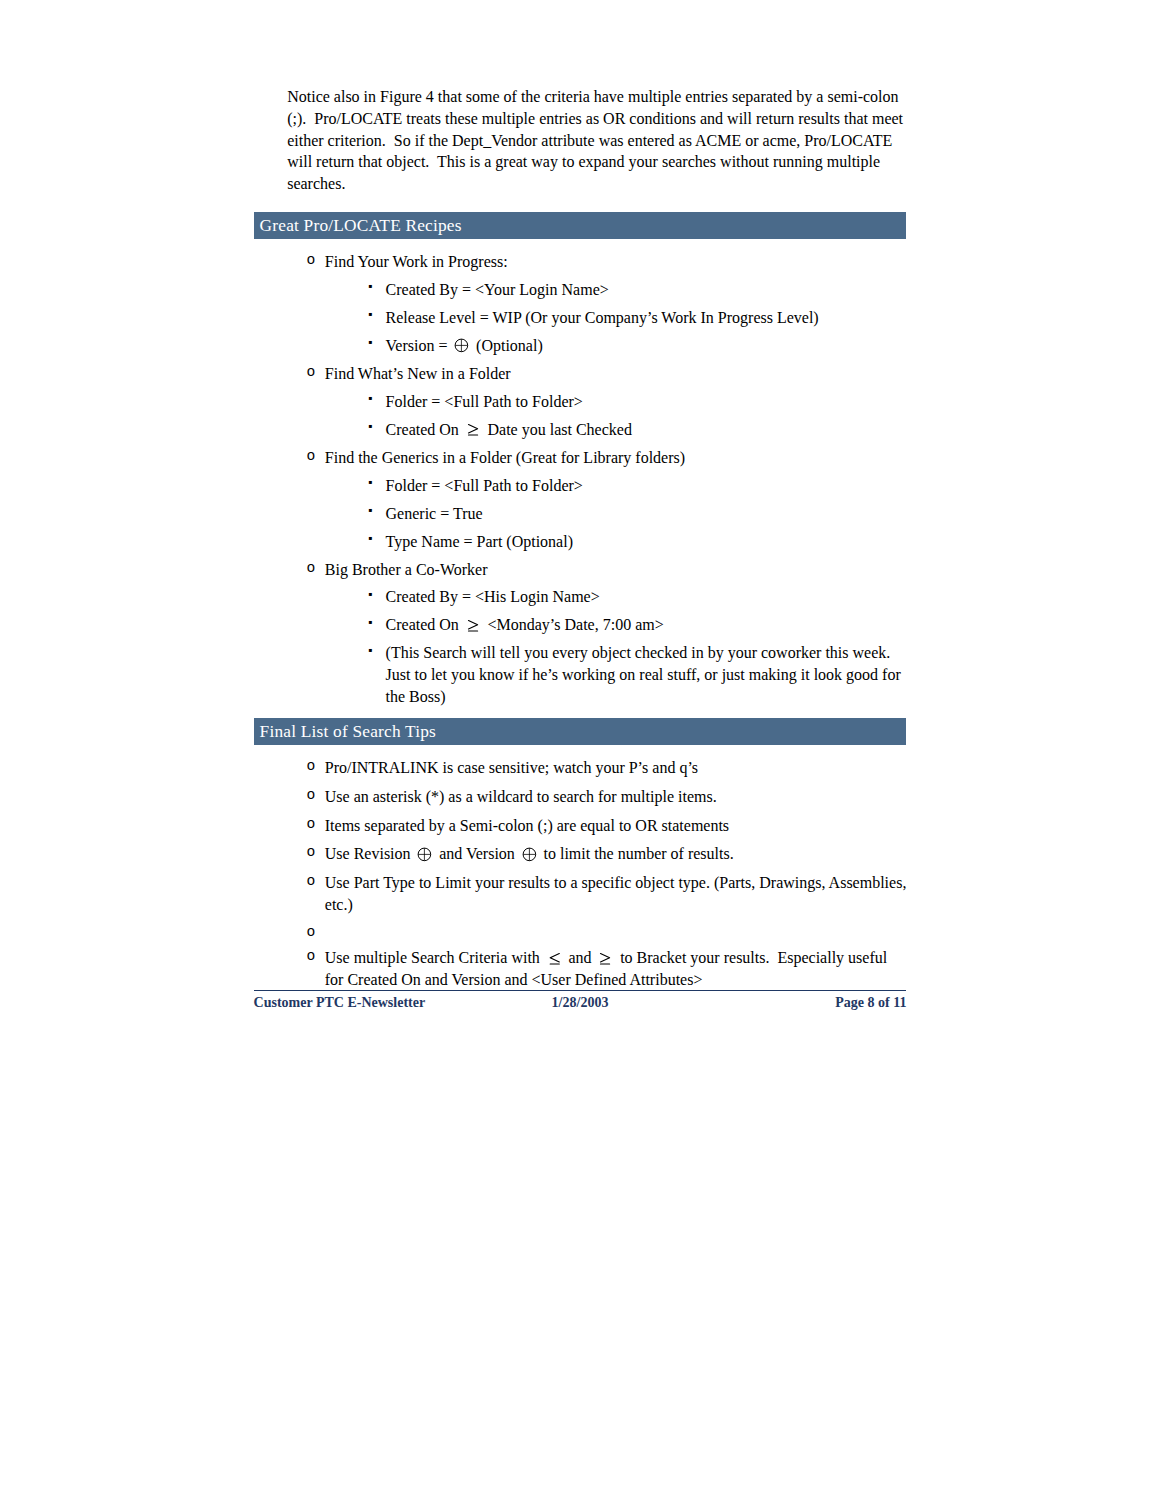Notice also in Figure 4 that some of the criteria have multiple entries separated by a semi-colon (;). Pro/LOCATE treats these multiple entries as OR conditions and will return results that meet either criterion. So if the Dept_Vendor attribute was entered as ACME or acme, Pro/LOCATE will return that object. This is a great way to expand your searches without running multiple searches.
Great Pro/LOCATE Recipes
Find Your Work in Progress:
Created By = <Your Login Name>
Release Level = WIP (Or your Company’s Work In Progress Level)
Version = (Optional)
Find What’s New in a Folder
Folder = <Full Path to Folder>
Created On Date you last Checked
Find the Generics in a Folder (Great for Library folders)
Folder = <Full Path to Folder>
Generic = True
Type Name = Part (Optional)
Big Brother a Co-Worker
Created By = <His Login Name>
Created On <Monday’s Date, 7:00 am>
(This Search will tell you every object checked in by your coworker this week. Just to let you know if he’s working on real stuff, or just making it look good for the Boss)
Final List of Search Tips
Pro/INTRALINK is case sensitive; watch your P’s and q’s
Use an asterisk (*) as a wildcard to search for multiple items.
Items separated by a Semi-colon (;) are equal to OR statements
Use Revision and Version to limit the number of results.
Use Part Type to Limit your results to a specific object type. (Parts, Drawings, Assemblies, etc.)
Use multiple Search Criteria with and to Bracket your results. Especially useful for Created On and Version and <User Defined Attributes>
Customer PTC E-Newsletter
1/28/2003
Page 8 of 11